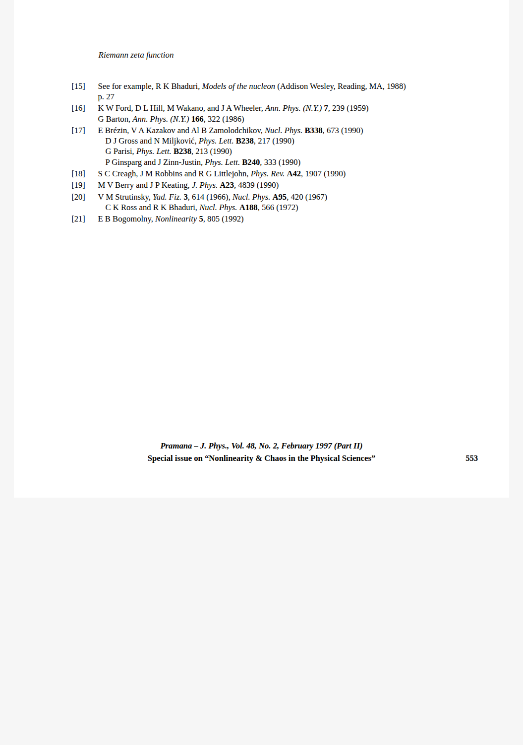Riemann zeta function
[15] See for example, R K Bhaduri, Models of the nucleon (Addison Wesley, Reading, MA, 1988) p. 27
[16] K W Ford, D L Hill, M Wakano, and J A Wheeler, Ann. Phys. (N.Y.) 7, 239 (1959) G Barton, Ann. Phys. (N.Y.) 166, 322 (1986)
[17] E Brézin, V A Kazakov and Al B Zamolodchikov, Nucl. Phys. B338, 673 (1990) D J Gross and N Miljković, Phys. Lett. B238, 217 (1990) G Parisi, Phys. Lett. B238, 213 (1990) P Ginsparg and J Zinn-Justin, Phys. Lett. B240, 333 (1990)
[18] S C Creagh, J M Robbins and R G Littlejohn, Phys. Rev. A42, 1907 (1990)
[19] M V Berry and J P Keating, J. Phys. A23, 4839 (1990)
[20] V M Strutinsky, Yad. Fiz. 3, 614 (1966), Nucl. Phys. A95, 420 (1967) C K Ross and R K Bhaduri, Nucl. Phys. A188, 566 (1972)
[21] E B Bogomolny, Nonlinearity 5, 805 (1992)
Pramana – J. Phys., Vol. 48, No. 2, February 1997 (Part II)
Special issue on “Nonlinearity & Chaos in the Physical Sciences”553